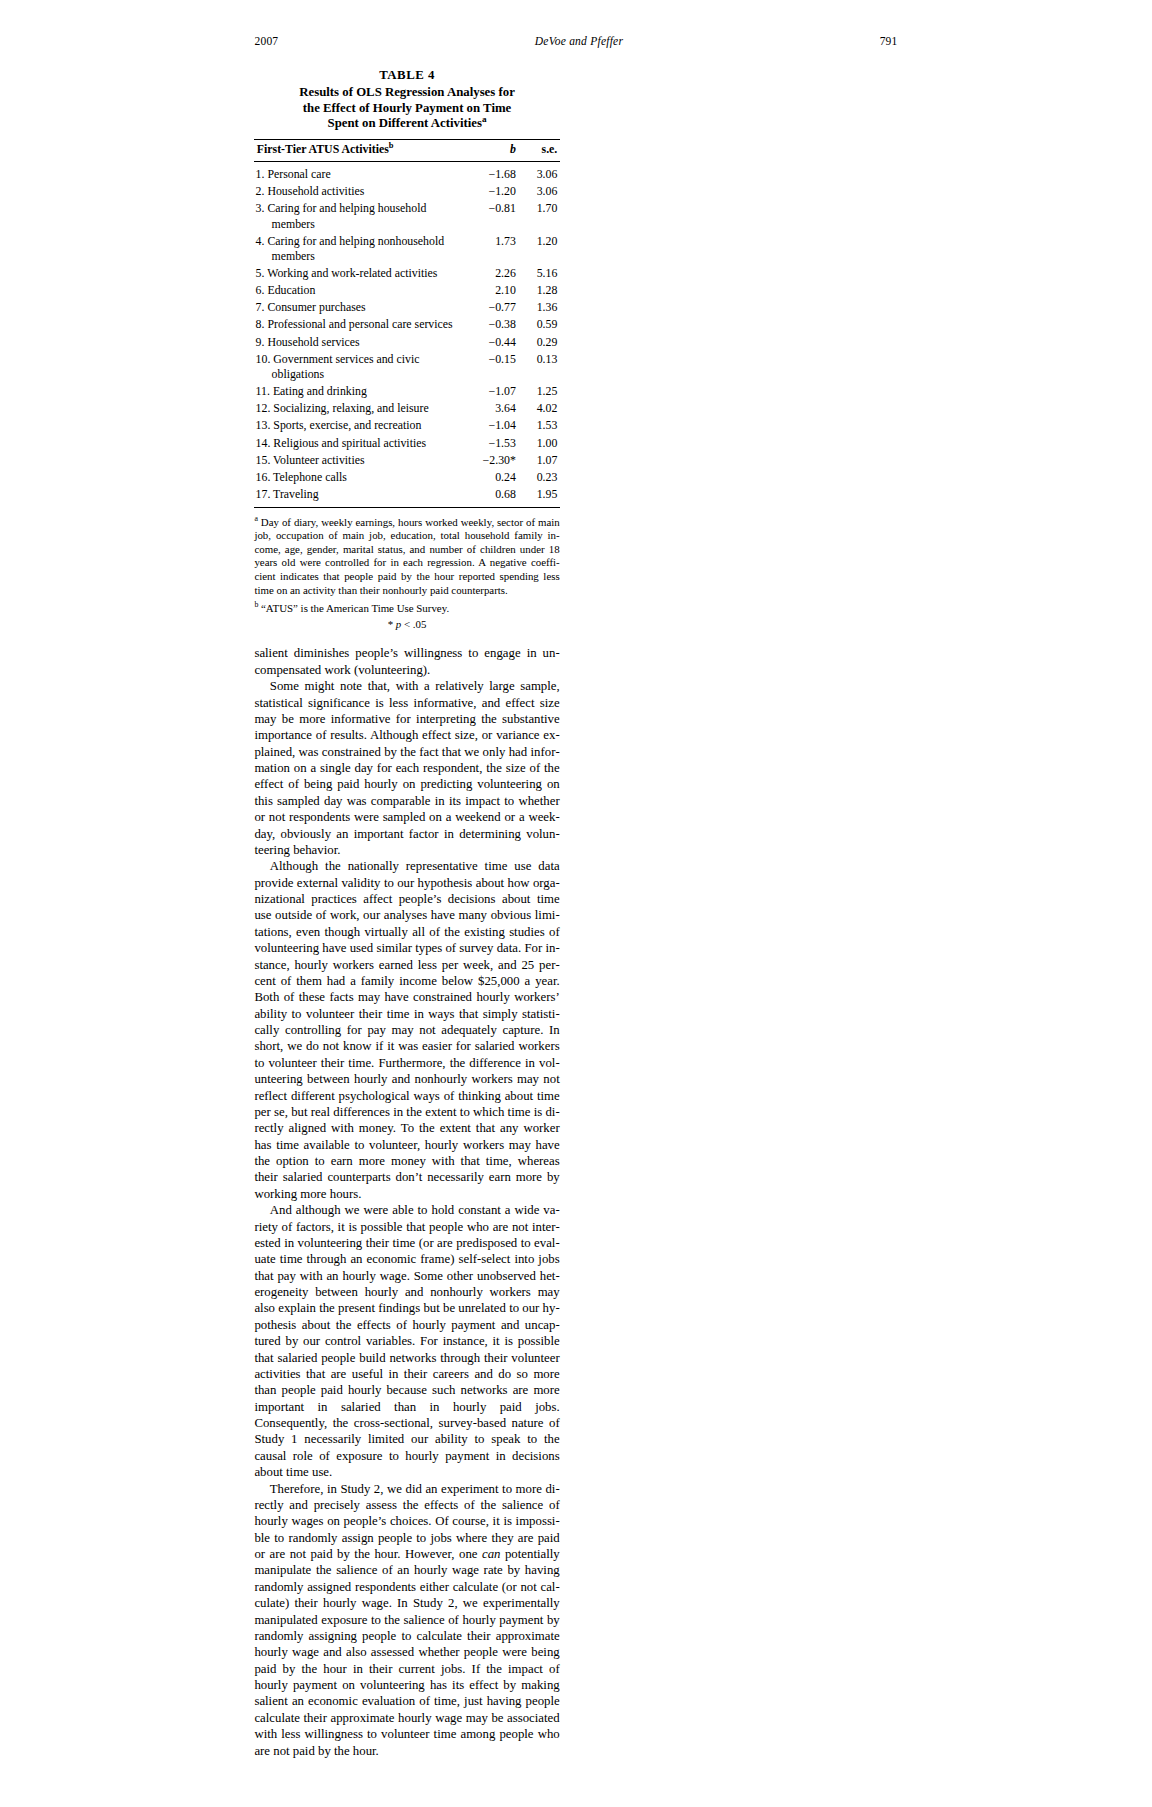2007
DeVoe and Pfeffer
791
TABLE 4
Results of OLS Regression Analyses for
the Effect of Hourly Payment on Time
Spent on Different Activitiesa
| First-Tier ATUS Activities b | b | s.e. |
| --- | --- | --- |
| 1. Personal care | −1.68 | 3.06 |
| 2. Household activities | −1.20 | 3.06 |
| 3. Caring for and helping household members | −0.81 | 1.70 |
| 4. Caring for and helping nonhousehold members | 1.73 | 1.20 |
| 5. Working and work-related activities | 2.26 | 5.16 |
| 6. Education | 2.10 | 1.28 |
| 7. Consumer purchases | −0.77 | 1.36 |
| 8. Professional and personal care services | −0.38 | 0.59 |
| 9. Household services | −0.44 | 0.29 |
| 10. Government services and civic obligations | −0.15 | 0.13 |
| 11. Eating and drinking | −1.07 | 1.25 |
| 12. Socializing, relaxing, and leisure | 3.64 | 4.02 |
| 13. Sports, exercise, and recreation | −1.04 | 1.53 |
| 14. Religious and spiritual activities | −1.53 | 1.00 |
| 15. Volunteer activities | −2.30* | 1.07 |
| 16. Telephone calls | 0.24 | 0.23 |
| 17. Traveling | 0.68 | 1.95 |
a Day of diary, weekly earnings, hours worked weekly, sector of main job, occupation of main job, education, total household family income, age, gender, marital status, and number of children under 18 years old were controlled for in each regression. A negative coefficient indicates that people paid by the hour reported spending less time on an activity than their nonhourly paid counterparts.
b “ATUS” is the American Time Use Survey.
* p < .05
salient diminishes people’s willingness to engage in uncompensated work (volunteering).
Some might note that, with a relatively large sample, statistical significance is less informative, and effect size may be more informative for interpreting the substantive importance of results. Although effect size, or variance explained, was constrained by the fact that we only had information on a single day for each respondent, the size of the effect of being paid hourly on predicting volunteering on this sampled day was comparable in its impact to whether or not respondents were sampled on a weekend or a weekday, obviously an important factor in determining volunteering behavior.
Although the nationally representative time use data provide external validity to our hypothesis about how organizational practices affect people’s decisions about time use outside of work, our analyses have many obvious limitations, even though virtually all of the existing studies of volunteering have used similar types of survey data. For instance, hourly workers earned less per week, and 25 percent of them had a family income below $25,000 a year. Both of these facts may have constrained hourly workers’ ability to volunteer their time in ways that simply statistically controlling for pay may not adequately capture. In short, we do not know if it was easier for salaried workers to volunteer their time. Furthermore, the difference in volunteering between hourly and nonhourly workers may not reflect different psychological ways of thinking about time per se, but real differences in the extent to which time is directly aligned with money. To the extent that any worker has time available to volunteer, hourly workers may have the option to earn more money with that time, whereas their salaried counterparts don’t necessarily earn more by working more hours.
And although we were able to hold constant a wide variety of factors, it is possible that people who are not interested in volunteering their time (or are predisposed to evaluate time through an economic frame) self-select into jobs that pay with an hourly wage. Some other unobserved heterogeneity between hourly and nonhourly workers may also explain the present findings but be unrelated to our hypothesis about the effects of hourly payment and uncaptured by our control variables. For instance, it is possible that salaried people build networks through their volunteer activities that are useful in their careers and do so more than people paid hourly because such networks are more important in salaried than in hourly paid jobs. Consequently, the cross-sectional, survey-based nature of Study 1 necessarily limited our ability to speak to the causal role of exposure to hourly payment in decisions about time use.
Therefore, in Study 2, we did an experiment to more directly and precisely assess the effects of the salience of hourly wages on people’s choices. Of course, it is impossible to randomly assign people to jobs where they are paid or are not paid by the hour. However, one can potentially manipulate the salience of an hourly wage rate by having randomly assigned respondents either calculate (or not calculate) their hourly wage. In Study 2, we experimentally manipulated exposure to the salience of hourly payment by randomly assigning people to calculate their approximate hourly wage and also assessed whether people were being paid by the hour in their current jobs. If the impact of hourly payment on volunteering has its effect by making salient an economic evaluation of time, just having people calculate their approximate hourly wage may be associated with less willingness to volunteer time among people who are not paid by the hour.